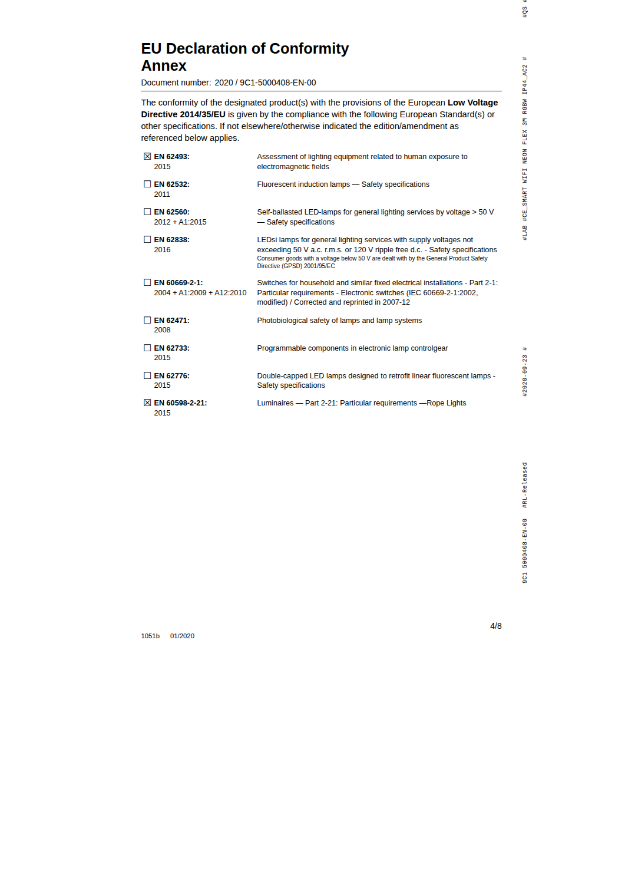EU Declaration of Conformity
Annex
Document number: 2020 / 9C1-5000408-EN-00
The conformity of the designated product(s) with the provisions of the European Low Voltage Directive 2014/35/EU is given by the compliance with the following European Standard(s) or other specifications. If not elsewhere/otherwise indicated the edition/amendment as referenced below applies.
| ☒ | EN 62493: 2015 | Assessment of lighting equipment related to human exposure to electromagnetic fields |
| ☐ | EN 62532: 2011 | Fluorescent induction lamps — Safety specifications |
| ☐ | EN 62560: 2012 + A1:2015 | Self-ballasted LED-lamps for general lighting services by voltage > 50 V — Safety specifications |
| ☐ | EN 62838: 2016 | LEDsi lamps for general lighting services with supply voltages not exceeding 50 V a.c. r.m.s. or 120 V ripple free d.c. - Safety specifications Consumer goods with a voltage below 50 V are dealt with by the General Product Safety Directive (GPSD) 2001/95/EC |
| ☐ | EN 60669-2-1: 2004 + A1:2009 + A12:2010 | Switches for household and similar fixed electrical installations - Part 2-1: Particular requirements - Electronic switches (IEC 60669-2-1:2002, modified) / Corrected and reprinted in 2007-12 |
| ☐ | EN 62471: 2008 | Photobiological safety of lamps and lamp systems |
| ☐ | EN 62733: 2015 | Programmable components in electronic lamp controlgear |
| ☐ | EN 62776: 2015 | Double-capped LED lamps designed to retrofit linear fluorescent lamps - Safety specifications |
| ☒ | EN 60598-2-21: 2015 | Luminaires — Part 2-21: Particular requirements —Rope Lights |
1051b 01/2020
4/8
#QS #XUHUA.LIANG #LEDVANCE PLP(V) #LAB #CE_SMART WIFI NEON FLEX 3M RGBW IP44_AC2 # #2020-09-23 # #RL-Released 9C1 5000408-EN-00